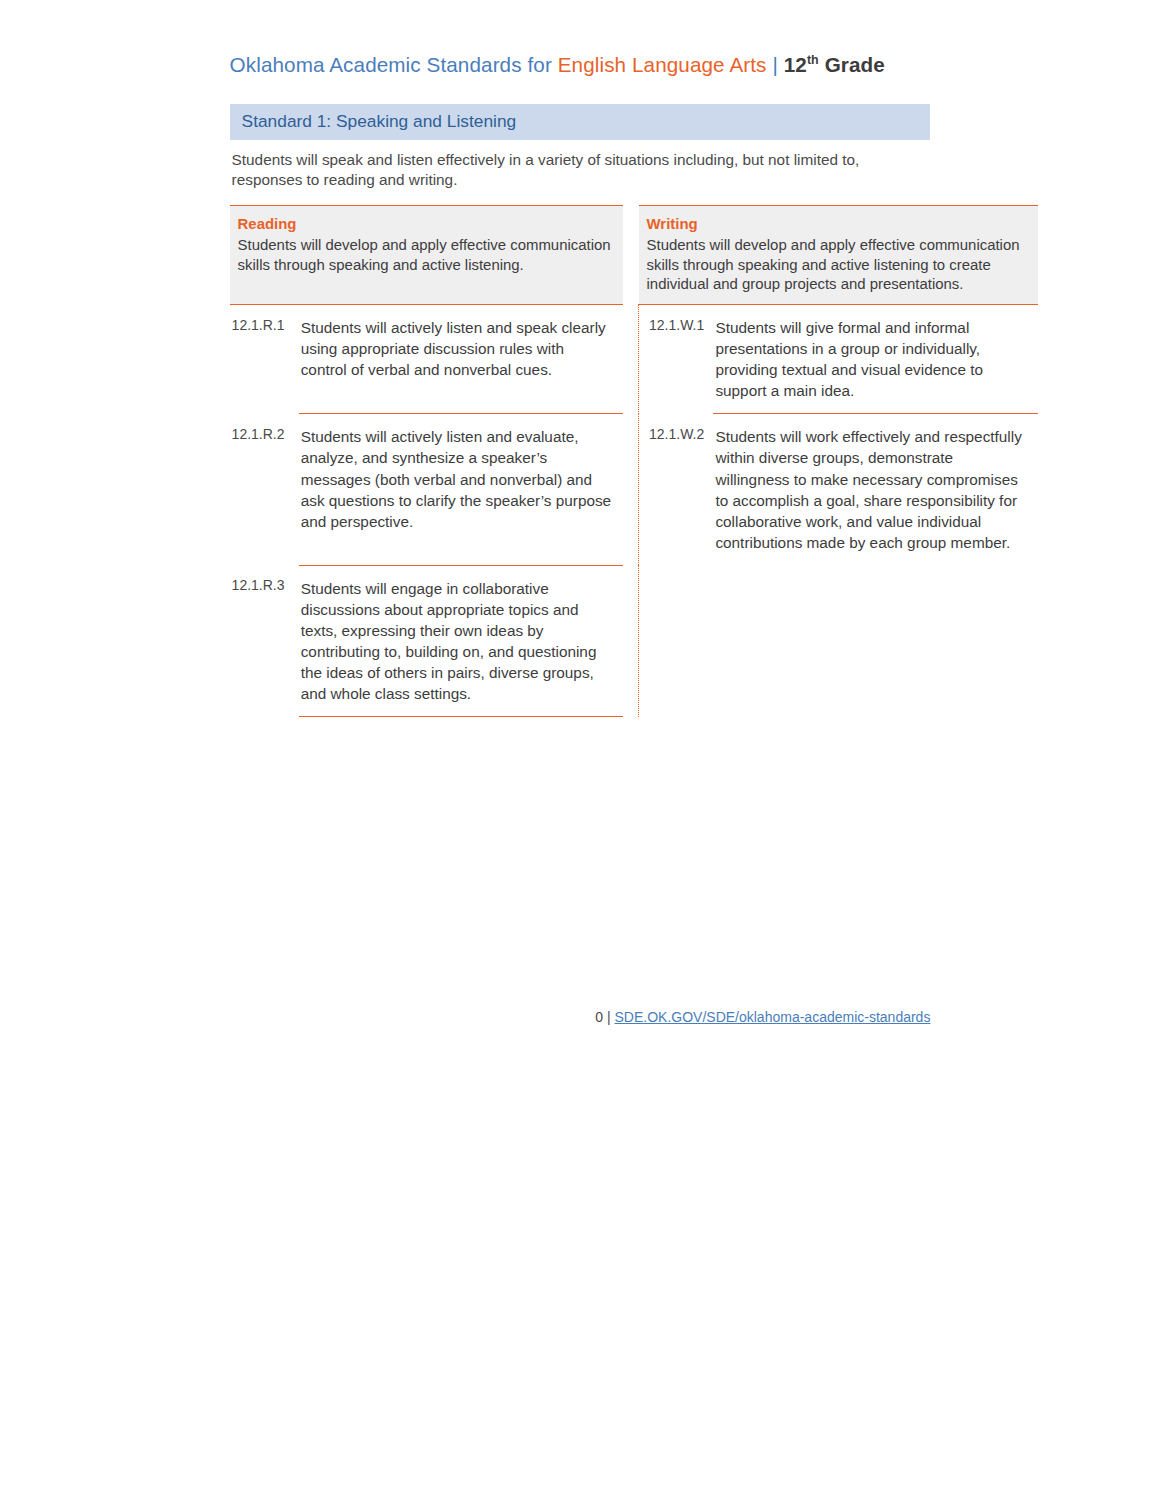Oklahoma Academic Standards for English Language Arts | 12th Grade
Standard 1: Speaking and Listening
Students will speak and listen effectively in a variety of situations including, but not limited to, responses to reading and writing.
| Reading Students will develop and apply effective communication skills through speaking and active listening. | | Writing Students will develop and apply effective communication skills through speaking and active listening to create individual and group projects and presentations. |
| 12.1.R.1 | Students will actively listen and speak clearly using appropriate discussion rules with control of verbal and nonverbal cues. | | 12.1.W.1 | Students will give formal and informal presentations in a group or individually, providing textual and visual evidence to support a main idea. |
| 12.1.R.2 | Students will actively listen and evaluate, analyze, and synthesize a speaker’s messages (both verbal and nonverbal) and ask questions to clarify the speaker’s purpose and perspective. | | 12.1.W.2 | Students will work effectively and respectfully within diverse groups, demonstrate willingness to make necessary compromises to accomplish a goal, share responsibility for collaborative work, and value individual contributions made by each group member. |
| 12.1.R.3 | Students will engage in collaborative discussions about appropriate topics and texts, expressing their own ideas by contributing to, building on, and questioning the ideas of others in pairs, diverse groups, and whole class settings. | | | |
0 | SDE.OK.GOV/SDE/oklahoma-academic-standards